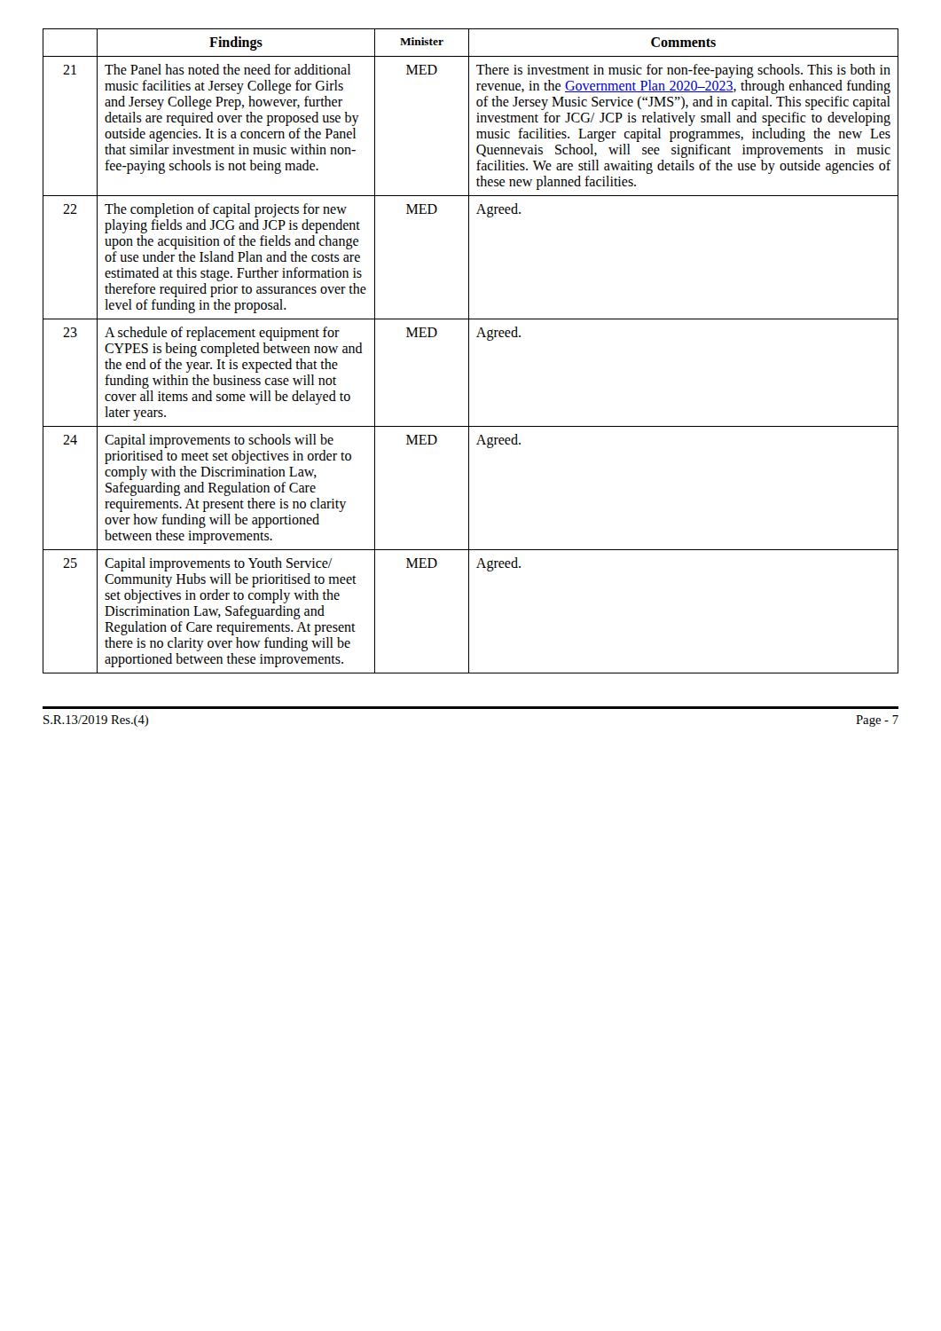| | Findings | Minister | Comments |
| --- | --- | --- | --- |
| 21 | The Panel has noted the need for additional music facilities at Jersey College for Girls and Jersey College Prep, however, further details are required over the proposed use by outside agencies. It is a concern of the Panel that similar investment in music within non-fee-paying schools is not being made. | MED | There is investment in music for non-fee-paying schools. This is both in revenue, in the Government Plan 2020–2023 , through enhanced funding of the Jersey Music Service (“JMS”), and in capital. This specific capital investment for JCG/ JCP is relatively small and specific to developing music facilities. Larger capital programmes, including the new Les Quennevais School, will see significant improvements in music facilities. We are still awaiting details of the use by outside agencies of these new planned facilities. |
| 22 | The completion of capital projects for new playing fields and JCG and JCP is dependent upon the acquisition of the fields and change of use under the Island Plan and the costs are estimated at this stage. Further information is therefore required prior to assurances over the level of funding in the proposal. | MED | Agreed. |
| 23 | A schedule of replacement equipment for CYPES is being completed between now and the end of the year. It is expected that the funding within the business case will not cover all items and some will be delayed to later years. | MED | Agreed. |
| 24 | Capital improvements to schools will be prioritised to meet set objectives in order to comply with the Discrimination Law, Safeguarding and Regulation of Care requirements. At present there is no clarity over how funding will be apportioned between these improvements. | MED | Agreed. |
| 25 | Capital improvements to Youth Service/ Community Hubs will be prioritised to meet set objectives in order to comply with the Discrimination Law, Safeguarding and Regulation of Care requirements. At present there is no clarity over how funding will be apportioned between these improvements. | MED | Agreed. |
S.R.13/2019 Res.(4) Page - 7